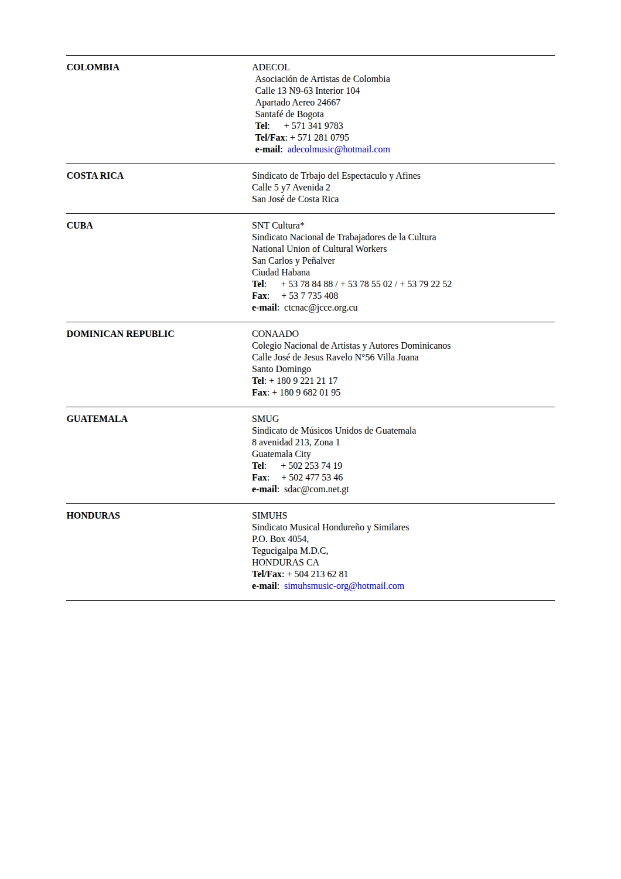| COLOMBIA | ADECOL Asociación de Artistas de Colombia Calle 13 N9-63 Interior 104 Apartado Aereo 24667 Santafé de Bogota Tel : + 571 341 9783 Tel/Fax : + 571 281 0795 e-mail : adecolmusic@hotmail.com |
| COSTA RICA | Sindicato de Trbajo del Espectaculo y Afines Calle 5 y7 Avenida 2 San José de Costa Rica |
| CUBA | SNT Cultura* Sindicato Nacional de Trabajadores de la Cultura National Union of Cultural Workers San Carlos y Peñalver Ciudad Habana Tel : + 53 78 84 88 / + 53 78 55 02 / + 53 79 22 52 Fax : + 53 7 735 408 e-mail : ctcnac@jcce.org.cu |
| DOMINICAN REPUBLIC | CONAADO Colegio Nacional de Artistas y Autores Dominicanos Calle José de Jesus Ravelo N°56 Villa Juana Santo Domingo Tel : + 180 9 221 21 17 Fax : + 180 9 682 01 95 |
| GUATEMALA | SMUG Sindicato de Músicos Unidos de Guatemala 8 avenidad 213, Zona 1 Guatemala City Tel : + 502 253 74 19 Fax : + 502 477 53 46 e-mail : sdac@com.net.gt |
| HONDURAS | SIMUHS Sindicato Musical Hondureño y Similares P.O. Box 4054, Tegucigalpa M.D.C, HONDURAS CA Tel/Fax : + 504 213 62 81 e-mail : simuhsmusic-org@hotmail.com |